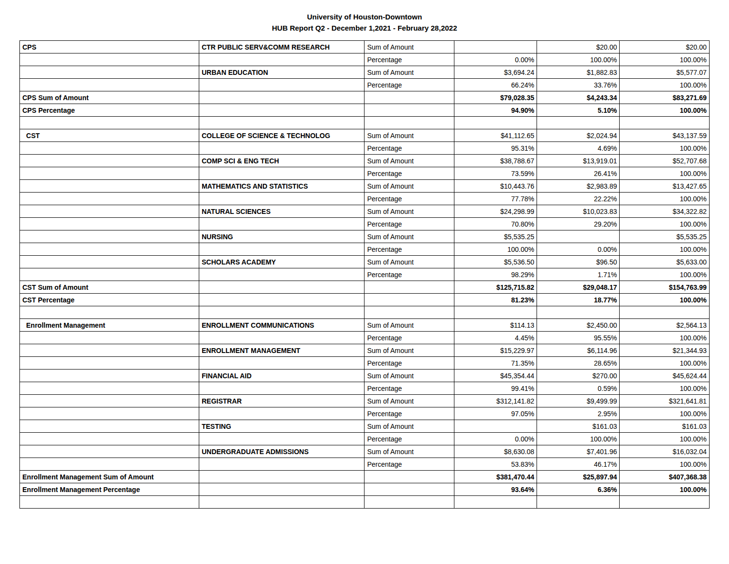University of Houston-Downtown
HUB Report Q2 - December 1,2021 - February 28,2022
| CPS | CTR PUBLIC SERV&COMM RESEARCH | Sum of Amount | | $20.00 | $20.00 |
| | | Percentage | 0.00% | 100.00% | 100.00% |
| | URBAN EDUCATION | Sum of Amount | $3,694.24 | $1,882.83 | $5,577.07 |
| | | Percentage | 66.24% | 33.76% | 100.00% |
| CPS Sum of Amount | | | $79,028.35 | $4,243.34 | $83,271.69 |
| CPS Percentage | | | 94.90% | 5.10% | 100.00% |
| CST | COLLEGE OF SCIENCE & TECHNOLOG | Sum of Amount | $41,112.65 | $2,024.94 | $43,137.59 |
| | | Percentage | 95.31% | 4.69% | 100.00% |
| | COMP SCI & ENG TECH | Sum of Amount | $38,788.67 | $13,919.01 | $52,707.68 |
| | | Percentage | 73.59% | 26.41% | 100.00% |
| | MATHEMATICS AND STATISTICS | Sum of Amount | $10,443.76 | $2,983.89 | $13,427.65 |
| | | Percentage | 77.78% | 22.22% | 100.00% |
| | NATURAL SCIENCES | Sum of Amount | $24,298.99 | $10,023.83 | $34,322.82 |
| | | Percentage | 70.80% | 29.20% | 100.00% |
| | NURSING | Sum of Amount | $5,535.25 | | $5,535.25 |
| | | Percentage | 100.00% | 0.00% | 100.00% |
| | SCHOLARS ACADEMY | Sum of Amount | $5,536.50 | $96.50 | $5,633.00 |
| | | Percentage | 98.29% | 1.71% | 100.00% |
| CST Sum of Amount | | | $125,715.82 | $29,048.17 | $154,763.99 |
| CST Percentage | | | 81.23% | 18.77% | 100.00% |
| Enrollment Management | ENROLLMENT COMMUNICATIONS | Sum of Amount | $114.13 | $2,450.00 | $2,564.13 |
| | | Percentage | 4.45% | 95.55% | 100.00% |
| | ENROLLMENT MANAGEMENT | Sum of Amount | $15,229.97 | $6,114.96 | $21,344.93 |
| | | Percentage | 71.35% | 28.65% | 100.00% |
| | FINANCIAL AID | Sum of Amount | $45,354.44 | $270.00 | $45,624.44 |
| | | Percentage | 99.41% | 0.59% | 100.00% |
| | REGISTRAR | Sum of Amount | $312,141.82 | $9,499.99 | $321,641.81 |
| | | Percentage | 97.05% | 2.95% | 100.00% |
| | TESTING | Sum of Amount | | $161.03 | $161.03 |
| | | Percentage | 0.00% | 100.00% | 100.00% |
| | UNDERGRADUATE ADMISSIONS | Sum of Amount | $8,630.08 | $7,401.96 | $16,032.04 |
| | | Percentage | 53.83% | 46.17% | 100.00% |
| Enrollment Management Sum of Amount | | | $381,470.44 | $25,897.94 | $407,368.38 |
| Enrollment Management Percentage | | | 93.64% | 6.36% | 100.00% |